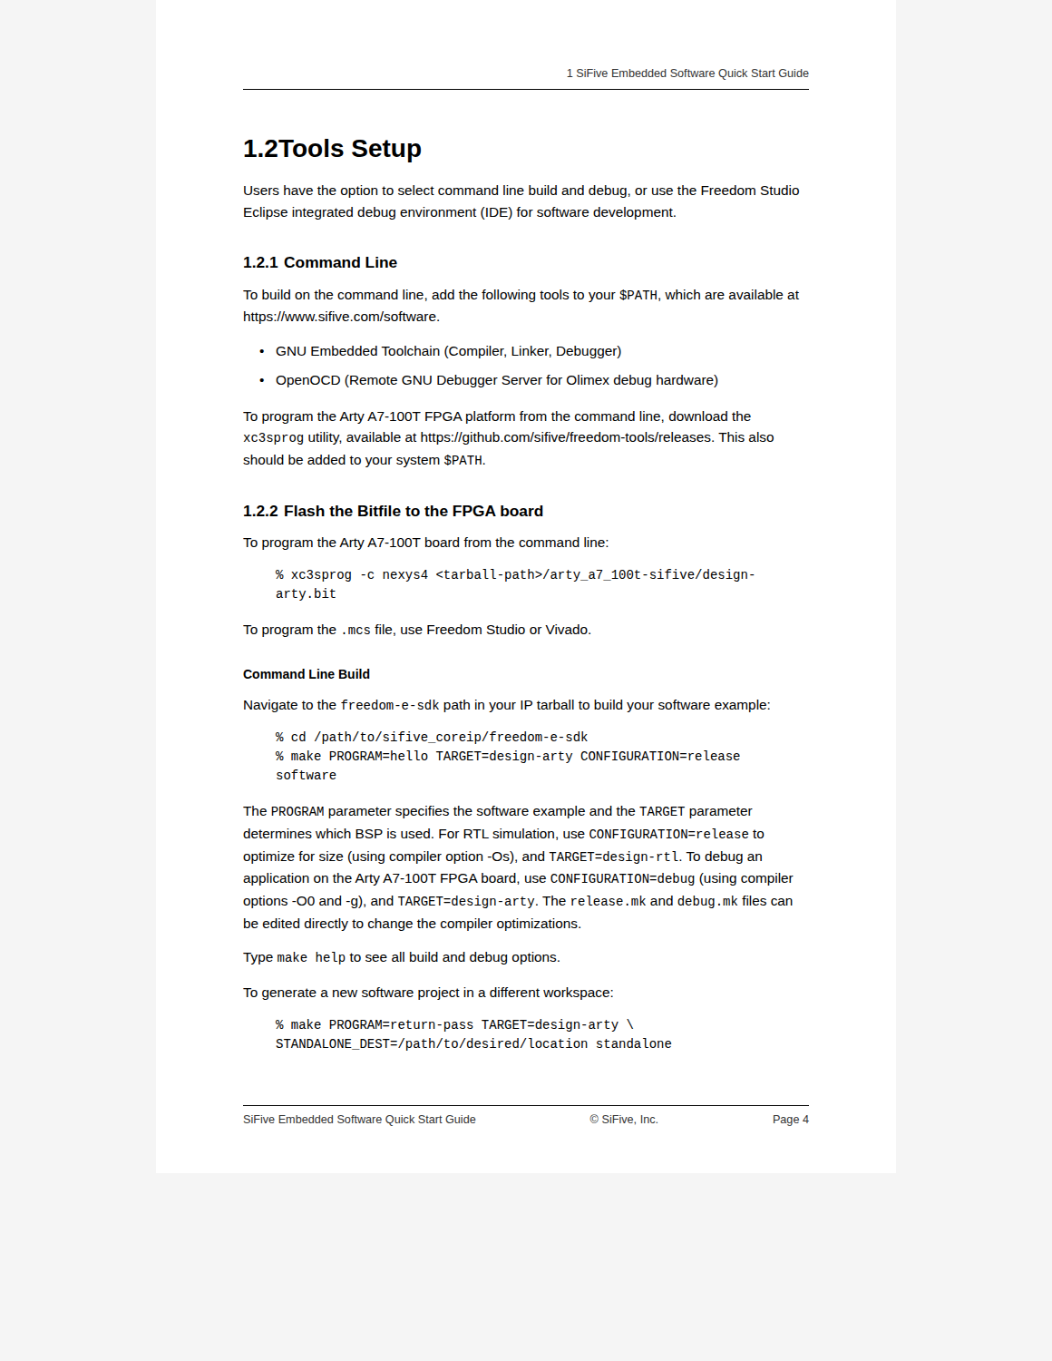1 SiFive Embedded Software Quick Start Guide
1.2 Tools Setup
Users have the option to select command line build and debug, or use the Freedom Studio Eclipse integrated debug environment (IDE) for software development.
1.2.1 Command Line
To build on the command line, add the following tools to your $PATH, which are available at https://www.sifive.com/software.
GNU Embedded Toolchain (Compiler, Linker, Debugger)
OpenOCD (Remote GNU Debugger Server for Olimex debug hardware)
To program the Arty A7-100T FPGA platform from the command line, download the xc3sprog utility, available at https://github.com/sifive/freedom-tools/releases. This also should be added to your system $PATH.
1.2.2 Flash the Bitfile to the FPGA board
To program the Arty A7-100T board from the command line:
% xc3sprog -c nexys4 <tarball-path>/arty_a7_100t-sifive/design-arty.bit
To program the .mcs file, use Freedom Studio or Vivado.
Command Line Build
Navigate to the freedom-e-sdk path in your IP tarball to build your software example:
% cd /path/to/sifive_coreip/freedom-e-sdk
% make PROGRAM=hello TARGET=design-arty CONFIGURATION=release software
The PROGRAM parameter specifies the software example and the TARGET parameter determines which BSP is used. For RTL simulation, use CONFIGURATION=release to optimize for size (using compiler option -Os), and TARGET=design-rtl. To debug an application on the Arty A7-100T FPGA board, use CONFIGURATION=debug (using compiler options -O0 and -g), and TARGET=design-arty. The release.mk and debug.mk files can be edited directly to change the compiler optimizations.
Type make help to see all build and debug options.
To generate a new software project in a different workspace:
% make PROGRAM=return-pass TARGET=design-arty \
STANDALONE_DEST=/path/to/desired/location standalone
SiFive Embedded Software Quick Start Guide
© SiFive, Inc.
Page 4